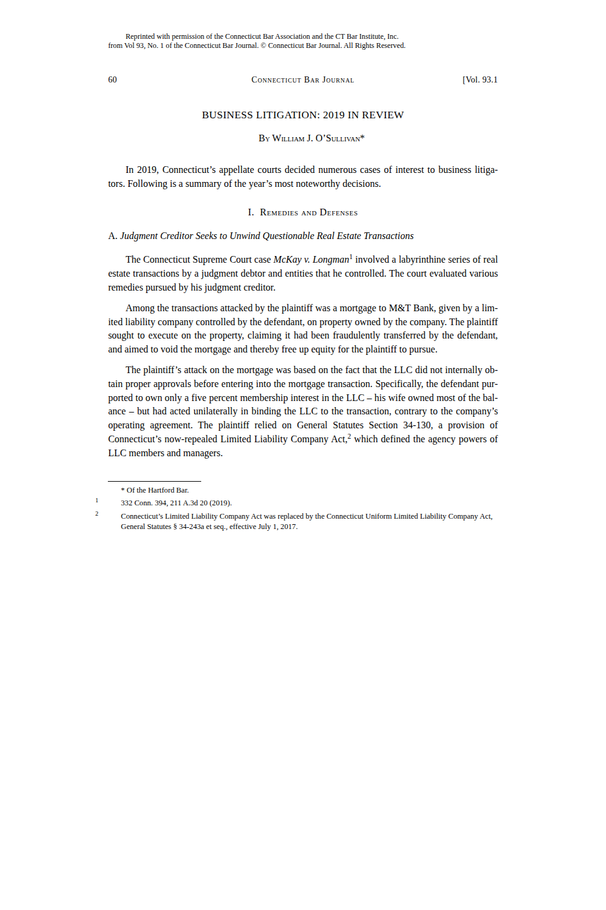Reprinted with permission of the Connecticut Bar Association and the CT Bar Institute, Inc.
from Vol 93, No. 1 of the Connecticut Bar Journal. © Connecticut Bar Journal. All Rights Reserved.
60 Connecticut Bar Journal [Vol. 93.1
BUSINESS LITIGATION: 2019 IN REVIEW
By William J. O’Sullivan*
In 2019, Connecticut’s appellate courts decided numerous cases of interest to business litigators. Following is a summary of the year’s most noteworthy decisions.
I. Remedies and Defenses
A. Judgment Creditor Seeks to Unwind Questionable Real Estate Transactions
The Connecticut Supreme Court case McKay v. Longman1 involved a labyrinthine series of real estate transactions by a judgment debtor and entities that he controlled. The court evaluated various remedies pursued by his judgment creditor.
Among the transactions attacked by the plaintiff was a mortgage to M&T Bank, given by a limited liability company controlled by the defendant, on property owned by the company. The plaintiff sought to execute on the property, claiming it had been fraudulently transferred by the defendant, and aimed to void the mortgage and thereby free up equity for the plaintiff to pursue.
The plaintiff’s attack on the mortgage was based on the fact that the LLC did not internally obtain proper approvals before entering into the mortgage transaction. Specifically, the defendant purported to own only a five percent membership interest in the LLC – his wife owned most of the balance – but had acted unilaterally in binding the LLC to the transaction, contrary to the company’s operating agreement. The plaintiff relied on General Statutes Section 34-130, a provision of Connecticut’s now-repealed Limited Liability Company Act,2 which defined the agency powers of LLC members and managers.
* Of the Hartford Bar.
1332 Conn. 394, 211 A.3d 20 (2019).
2 Connecticut’s Limited Liability Company Act was replaced by the Connecticut Uniform Limited Liability Company Act, General Statutes § 34-243a et seq., effective July 1, 2017.